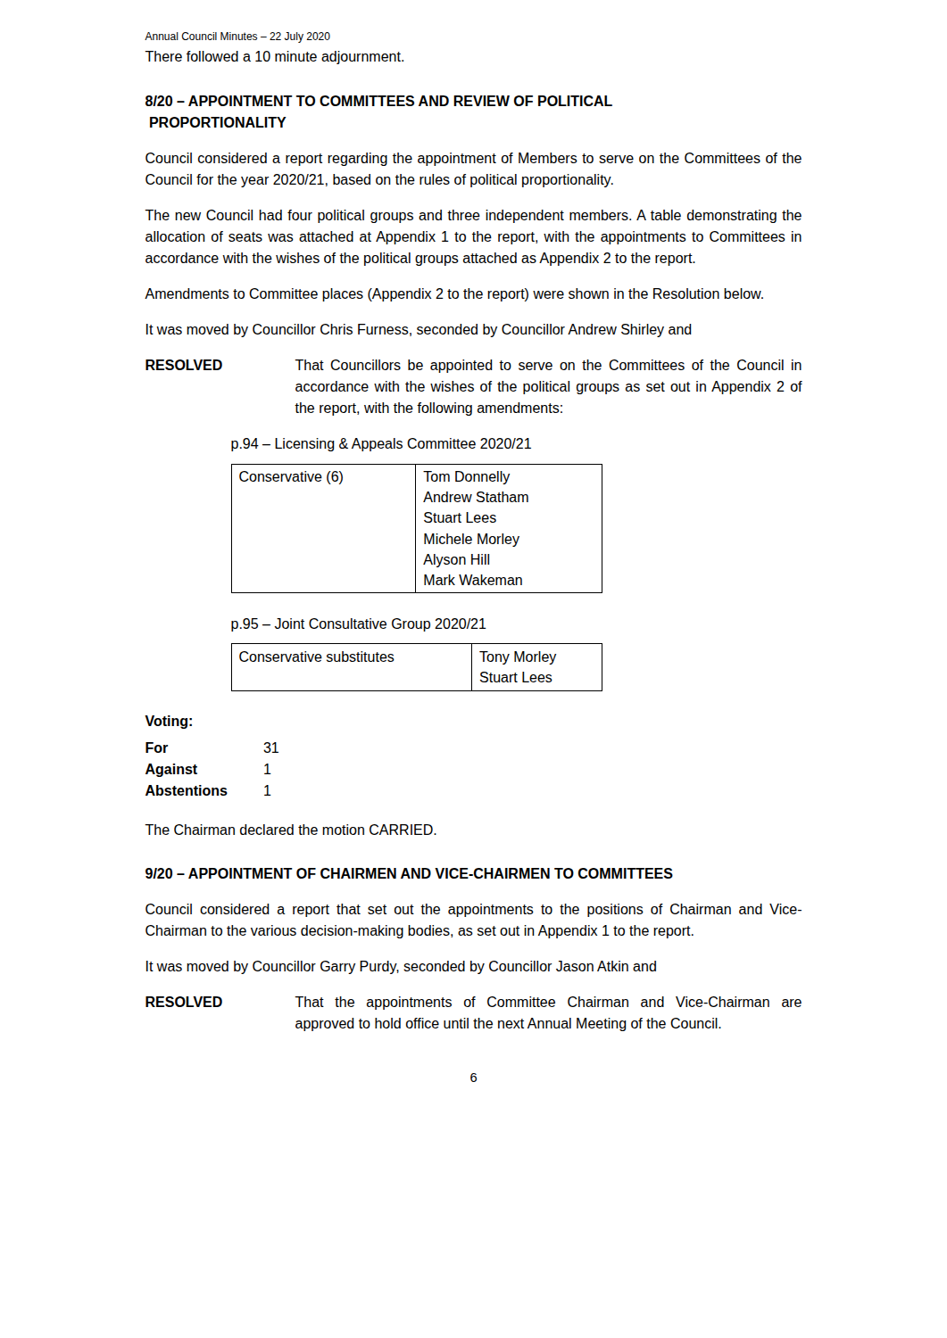Annual Council Minutes – 22 July 2020
There followed a 10 minute adjournment.
8/20 – APPOINTMENT TO COMMITTEES AND REVIEW OF POLITICAL
PROPORTIONALITY
Council considered a report regarding the appointment of Members to serve on the Committees of the Council for the year 2020/21, based on the rules of political proportionality.
The new Council had four political groups and three independent members. A table demonstrating the allocation of seats was attached at Appendix 1 to the report, with the appointments to Committees in accordance with the wishes of the political groups attached as Appendix 2 to the report.
Amendments to Committee places (Appendix 2 to the report) were shown in the Resolution below.
It was moved by Councillor Chris Furness, seconded by Councillor Andrew Shirley and
RESOLVED
That Councillors be appointed to serve on the Committees of the Council in accordance with the wishes of the political groups as set out in Appendix 2 of the report, with the following amendments:
p.94 – Licensing & Appeals Committee 2020/21
| Conservative (6) | Tom Donnelly Andrew Statham Stuart Lees Michele Morley Alyson Hill Mark Wakeman |
p.95 – Joint Consultative Group 2020/21
| Conservative substitutes | Tony Morley Stuart Lees |
Voting:
| For | 31 |
| Against | 1 |
| Abstentions | 1 |
The Chairman declared the motion CARRIED.
9/20 – APPOINTMENT OF CHAIRMEN AND VICE-CHAIRMEN TO COMMITTEES
Council considered a report that set out the appointments to the positions of Chairman and Vice-Chairman to the various decision-making bodies, as set out in Appendix 1 to the report.
It was moved by Councillor Garry Purdy, seconded by Councillor Jason Atkin and
RESOLVED
That the appointments of Committee Chairman and Vice-Chairman are approved to hold office until the next Annual Meeting of the Council.
6